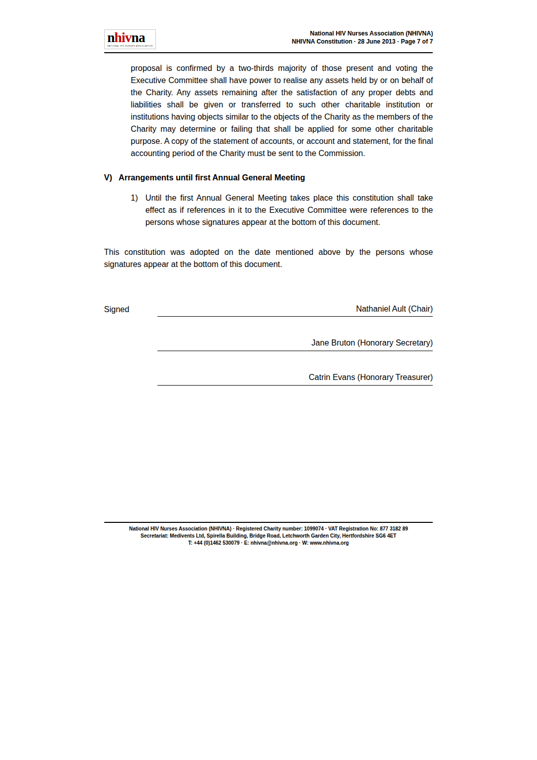nhivna
National HIV Nurses Association
National HIV Nurses Association (NHIVNA)
NHIVNA Constitution · 28 June 2013 · Page 7 of 7
proposal is confirmed by a two-thirds majority of those present and voting the Executive Committee shall have power to realise any assets held by or on behalf of the Charity. Any assets remaining after the satisfaction of any proper debts and liabilities shall be given or transferred to such other charitable institution or institutions having objects similar to the objects of the Charity as the members of the Charity may determine or failing that shall be applied for some other charitable purpose. A copy of the statement of accounts, or account and statement, for the final accounting period of the Charity must be sent to the Commission.
V) Arrangements until first Annual General Meeting
Until the first Annual General Meeting takes place this constitution shall take effect as if references in it to the Executive Committee were references to the persons whose signatures appear at the bottom of this document.
This constitution was adopted on the date mentioned above by the persons whose signatures appear at the bottom of this document.
Signed
Nathaniel Ault (Chair)
Jane Bruton (Honorary Secretary)
Catrin Evans (Honorary Treasurer)
National HIV Nurses Association (NHIVNA) · Registered Charity number: 1099074 · VAT Registration No: 877 3182 89
Secretariat: Medivents Ltd, Spirella Building, Bridge Road, Letchworth Garden City, Hertfordshire SG6 4ET
T: +44 (0)1462 530079 · E: nhivna@nhivna.org · W: www.nhivna.org